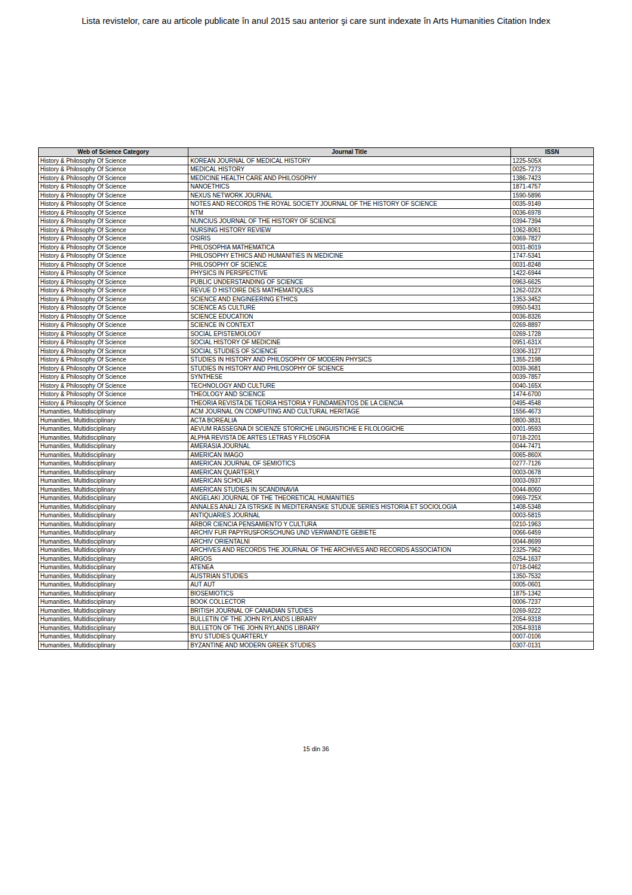Lista revistelor, care au articole publicate în anul 2015 sau anterior şi care sunt indexate în Arts Humanities Citation Index
| Web of Science Category | Journal Title | ISSN |
| --- | --- | --- |
| History & Philosophy Of Science | KOREAN JOURNAL OF MEDICAL HISTORY | 1225-505X |
| History & Philosophy Of Science | MEDICAL HISTORY | 0025-7273 |
| History & Philosophy Of Science | MEDICINE HEALTH CARE AND PHILOSOPHY | 1386-7423 |
| History & Philosophy Of Science | NANOETHICS | 1871-4757 |
| History & Philosophy Of Science | NEXUS NETWORK JOURNAL | 1590-5896 |
| History & Philosophy Of Science | NOTES AND RECORDS THE ROYAL SOCIETY JOURNAL OF THE HISTORY OF SCIENCE | 0035-9149 |
| History & Philosophy Of Science | NTM | 0036-6978 |
| History & Philosophy Of Science | NUNCIUS JOURNAL OF THE HISTORY OF SCIENCE | 0394-7394 |
| History & Philosophy Of Science | NURSING HISTORY REVIEW | 1062-8061 |
| History & Philosophy Of Science | OSIRIS | 0369-7827 |
| History & Philosophy Of Science | PHILOSOPHIA MATHEMATICA | 0031-8019 |
| History & Philosophy Of Science | PHILOSOPHY ETHICS AND HUMANITIES IN MEDICINE | 1747-5341 |
| History & Philosophy Of Science | PHILOSOPHY OF SCIENCE | 0031-8248 |
| History & Philosophy Of Science | PHYSICS IN PERSPECTIVE | 1422-6944 |
| History & Philosophy Of Science | PUBLIC UNDERSTANDING OF SCIENCE | 0963-6625 |
| History & Philosophy Of Science | REVUE D HISTOIRE DES MATHEMATIQUES | 1262-022X |
| History & Philosophy Of Science | SCIENCE AND ENGINEERING ETHICS | 1353-3452 |
| History & Philosophy Of Science | SCIENCE AS CULTURE | 0950-5431 |
| History & Philosophy Of Science | SCIENCE EDUCATION | 0036-8326 |
| History & Philosophy Of Science | SCIENCE IN CONTEXT | 0269-8897 |
| History & Philosophy Of Science | SOCIAL EPISTEMOLOGY | 0269-1728 |
| History & Philosophy Of Science | SOCIAL HISTORY OF MEDICINE | 0951-631X |
| History & Philosophy Of Science | SOCIAL STUDIES OF SCIENCE | 0306-3127 |
| History & Philosophy Of Science | STUDIES IN HISTORY AND PHILOSOPHY OF MODERN PHYSICS | 1355-2198 |
| History & Philosophy Of Science | STUDIES IN HISTORY AND PHILOSOPHY OF SCIENCE | 0039-3681 |
| History & Philosophy Of Science | SYNTHESE | 0039-7857 |
| History & Philosophy Of Science | TECHNOLOGY AND CULTURE | 0040-165X |
| History & Philosophy Of Science | THEOLOGY AND SCIENCE | 1474-6700 |
| History & Philosophy Of Science | THEORIA REVISTA DE TEORIA HISTORIA Y FUNDAMENTOS DE LA CIENCIA | 0495-4548 |
| Humanities, Multidisciplinary | ACM JOURNAL ON COMPUTING AND CULTURAL HERITAGE | 1556-4673 |
| Humanities, Multidisciplinary | ACTA BOREALIA | 0800-3831 |
| Humanities, Multidisciplinary | AEVUM RASSEGNA DI SCIENZE STORICHE LINGUISTICHE E FILOLOGICHE | 0001-9593 |
| Humanities, Multidisciplinary | ALPHA REVISTA DE ARTES LETRAS Y FILOSOFIA | 0718-2201 |
| Humanities, Multidisciplinary | AMERASIA JOURNAL | 0044-7471 |
| Humanities, Multidisciplinary | AMERICAN IMAGO | 0065-860X |
| Humanities, Multidisciplinary | AMERICAN JOURNAL OF SEMIOTICS | 0277-7126 |
| Humanities, Multidisciplinary | AMERICAN QUARTERLY | 0003-0678 |
| Humanities, Multidisciplinary | AMERICAN SCHOLAR | 0003-0937 |
| Humanities, Multidisciplinary | AMERICAN STUDIES IN SCANDINAVIA | 0044-8060 |
| Humanities, Multidisciplinary | ANGELAKI JOURNAL OF THE THEORETICAL HUMANITIES | 0969-725X |
| Humanities, Multidisciplinary | ANNALES ANALI ZA ISTRSKE IN MEDITERANSKE STUDIJE SERIES HISTORIA ET SOCIOLOGIA | 1408-5348 |
| Humanities, Multidisciplinary | ANTIQUARIES JOURNAL | 0003-5815 |
| Humanities, Multidisciplinary | ARBOR CIENCIA PENSAMIENTO Y CULTURA | 0210-1963 |
| Humanities, Multidisciplinary | ARCHIV FUR PAPYRUSFORSCHUNG UND VERWANDTE GEBIETE | 0066-6459 |
| Humanities, Multidisciplinary | ARCHIV ORIENTALNI | 0044-8699 |
| Humanities, Multidisciplinary | ARCHIVES AND RECORDS THE JOURNAL OF THE ARCHIVES AND RECORDS ASSOCIATION | 2325-7962 |
| Humanities, Multidisciplinary | ARGOS | 0254-1637 |
| Humanities, Multidisciplinary | ATENEA | 0718-0462 |
| Humanities, Multidisciplinary | AUSTRIAN STUDIES | 1350-7532 |
| Humanities, Multidisciplinary | AUT AUT | 0005-0601 |
| Humanities, Multidisciplinary | BIOSEMIOTICS | 1875-1342 |
| Humanities, Multidisciplinary | BOOK COLLECTOR | 0006-7237 |
| Humanities, Multidisciplinary | BRITISH JOURNAL OF CANADIAN STUDIES | 0269-9222 |
| Humanities, Multidisciplinary | BULLETIN OF THE JOHN RYLANDS LIBRARY | 2054-9318 |
| Humanities, Multidisciplinary | BULLETON OF THE JOHN RYLANDS LIBRARY | 2054-9318 |
| Humanities, Multidisciplinary | BYU STUDIES QUARTERLY | 0007-0106 |
| Humanities, Multidisciplinary | BYZANTINE AND MODERN GREEK STUDIES | 0307-0131 |
15 din 36